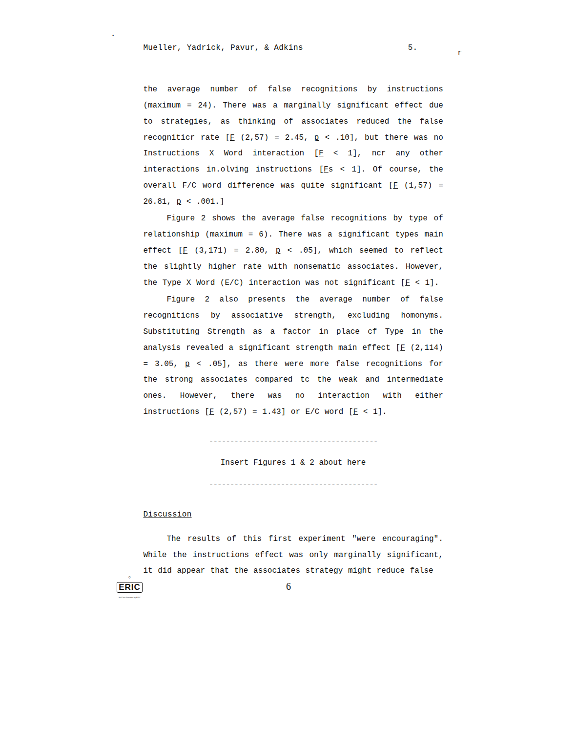.
r
Mueller, Yadrick, Pavur, & Adkins
5.
the average number of false recognitions by instructions (maximum = 24). There was a marginally significant effect due to strategies, as thinking of associates reduced the false recogniticr rate [F (2,57) = 2.45, p < .10], but there was no Instructions X Word interaction [F < 1], ncr any other interactions in.olving instructions [Fs < 1]. Of course, the overall F/C word difference was quite significant [F (1,57) = 26.81, p < .001.]
Figure 2 shows the average false recognitions by type of relationship (maximum = 6). There was a significant types main effect [F (3,171) = 2.80, p < .05], which seemed to reflect the slightly higher rate with nonsematic associates. However, the Type X Word (E/C) interaction was not significant [F < 1].
Figure 2 also presents the average number of false recogniticns by associative strength, excluding homonyms. Substituting Strength as a factor in place cf Type in the analysis revealed a significant strength main effect [F (2,114) = 3.05, p < .05], as there were more false recognitions for the strong associates compared tc the weak and intermediate ones. However, there was no interaction with either instructions [F (2,57) = 1.43] or E/C word [F < 1].
----------------------------------------
Insert Figures 1 & 2 about here
----------------------------------------
Discussion
The results of this first experiment "were encouraging". While the instructions effect was only marginally significant, it did appear that the associates strategy might reduce false
6
○
ERIC
Full Text Provided by ERIC